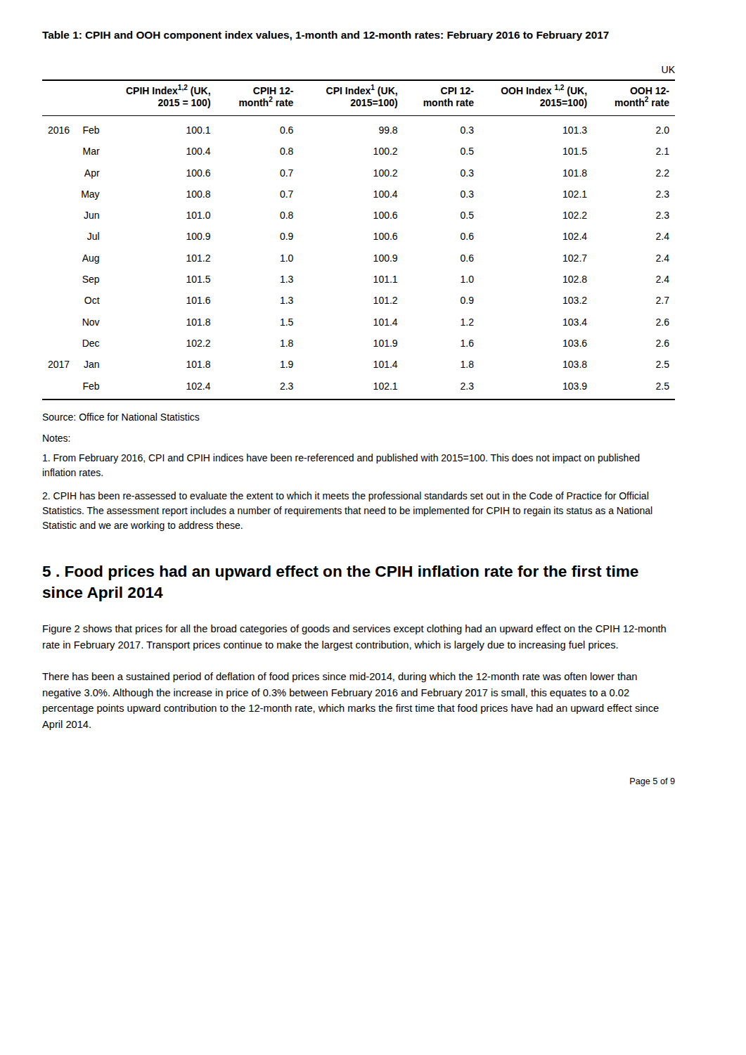Table 1: CPIH and OOH component index values, 1-month and 12-month rates: February 2016 to February 2017
UK
| | CPIH Index 1,2 (UK, 2015 = 100) | CPIH 12-month 2 rate | CPI Index 1 (UK, 2015=100) | CPI 12- month rate | OOH Index 1,2 (UK, 2015=100) | OOH 12-month 2 rate |
| --- | --- | --- | --- | --- | --- | --- |
| 2016 | Feb | 100.1 | 0.6 | 99.8 | 0.3 | 101.3 | 2.0 |
| | Mar | 100.4 | 0.8 | 100.2 | 0.5 | 101.5 | 2.1 |
| | Apr | 100.6 | 0.7 | 100.2 | 0.3 | 101.8 | 2.2 |
| | May | 100.8 | 0.7 | 100.4 | 0.3 | 102.1 | 2.3 |
| | Jun | 101.0 | 0.8 | 100.6 | 0.5 | 102.2 | 2.3 |
| | Jul | 100.9 | 0.9 | 100.6 | 0.6 | 102.4 | 2.4 |
| | Aug | 101.2 | 1.0 | 100.9 | 0.6 | 102.7 | 2.4 |
| | Sep | 101.5 | 1.3 | 101.1 | 1.0 | 102.8 | 2.4 |
| | Oct | 101.6 | 1.3 | 101.2 | 0.9 | 103.2 | 2.7 |
| | Nov | 101.8 | 1.5 | 101.4 | 1.2 | 103.4 | 2.6 |
| | Dec | 102.2 | 1.8 | 101.9 | 1.6 | 103.6 | 2.6 |
| 2017 | Jan | 101.8 | 1.9 | 101.4 | 1.8 | 103.8 | 2.5 |
| | Feb | 102.4 | 2.3 | 102.1 | 2.3 | 103.9 | 2.5 |
Source: Office for National Statistics
Notes:
1. From February 2016, CPI and CPIH indices have been re-referenced and published with 2015=100. This does not impact on published inflation rates.
2. CPIH has been re-assessed to evaluate the extent to which it meets the professional standards set out in the Code of Practice for Official Statistics. The assessment report includes a number of requirements that need to be implemented for CPIH to regain its status as a National Statistic and we are working to address these.
5 . Food prices had an upward effect on the CPIH inflation rate for the first time since April 2014
Figure 2 shows that prices for all the broad categories of goods and services except clothing had an upward effect on the CPIH 12-month rate in February 2017. Transport prices continue to make the largest contribution, which is largely due to increasing fuel prices.
There has been a sustained period of deflation of food prices since mid-2014, during which the 12-month rate was often lower than negative 3.0%. Although the increase in price of 0.3% between February 2016 and February 2017 is small, this equates to a 0.02 percentage points upward contribution to the 12-month rate, which marks the first time that food prices have had an upward effect since April 2014.
Page 5 of 9